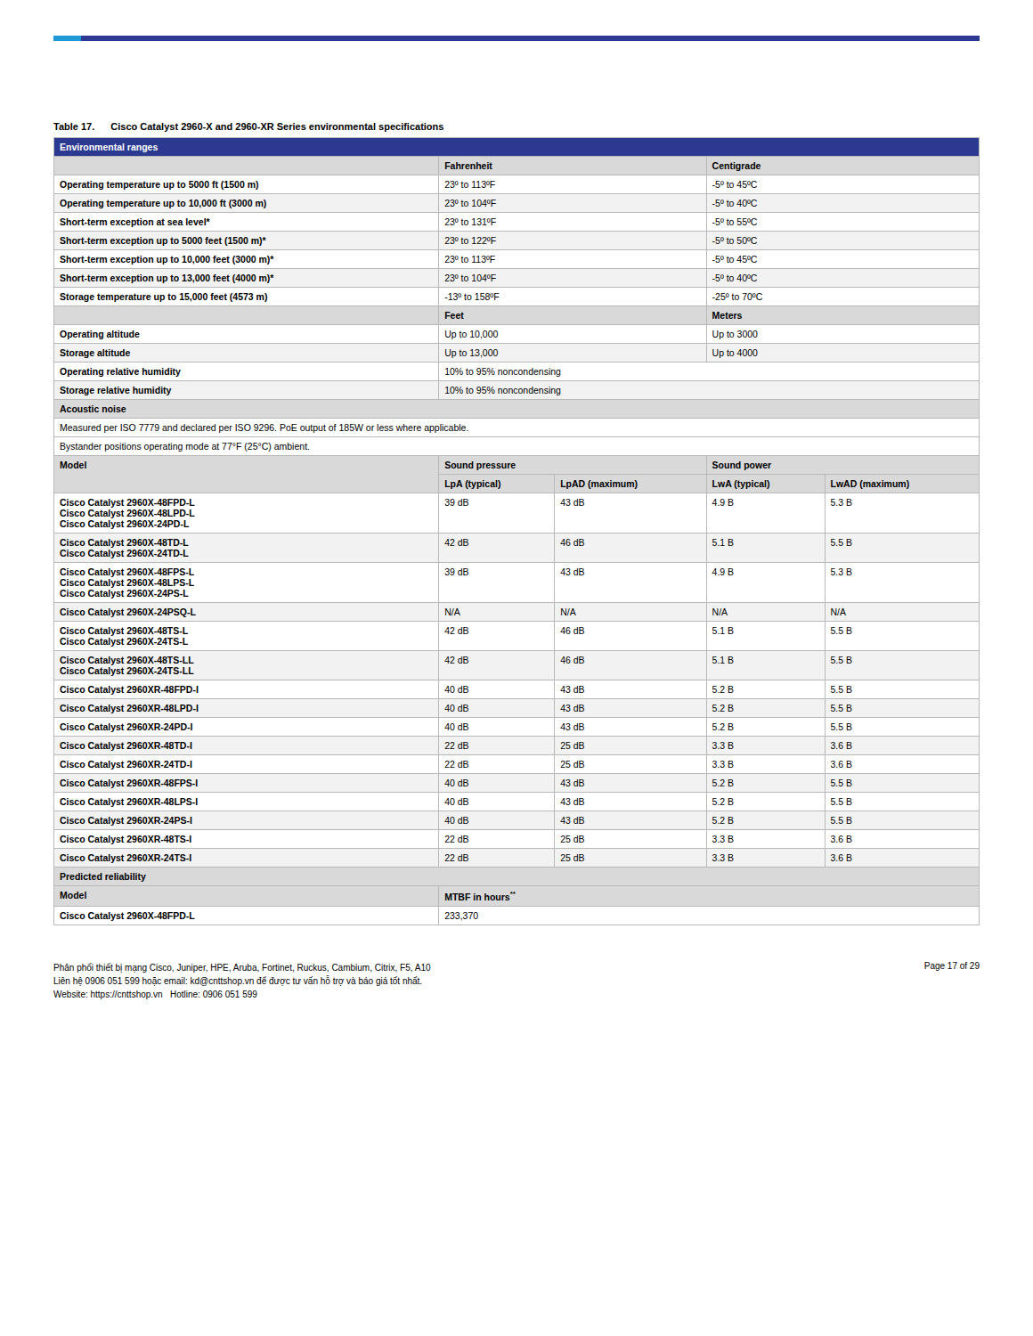Table 17. Cisco Catalyst 2960-X and 2960-XR Series environmental specifications
| Environmental ranges |
| | Fahrenheit | Centigrade |
| Operating temperature up to 5000 ft (1500 m) | 23º to 113ºF | -5º to 45ºC |
| Operating temperature up to 10,000 ft (3000 m) | 23º to 104ºF | -5º to 40ºC |
| Short-term exception at sea level* | 23º to 131ºF | -5º to 55ºC |
| Short-term exception up to 5000 feet (1500 m)* | 23º to 122ºF | -5º to 50ºC |
| Short-term exception up to 10,000 feet (3000 m)* | 23º to 113ºF | -5º to 45ºC |
| Short-term exception up to 13,000 feet (4000 m)* | 23º to 104ºF | -5º to 40ºC |
| Storage temperature up to 15,000 feet (4573 m) | -13º to 158ºF | -25º to 70ºC |
| | Feet | Meters |
| Operating altitude | Up to 10,000 | Up to 3000 |
| Storage altitude | Up to 13,000 | Up to 4000 |
| Operating relative humidity | 10% to 95% noncondensing |
| Storage relative humidity | 10% to 95% noncondensing |
| Acoustic noise |
| Measured per ISO 7779 and declared per ISO 9296. PoE output of 185W or less where applicable. |
| Bystander positions operating mode at 77°F (25°C) ambient. |
| Model | Sound pressure | Sound power |
| LpA (typical) | LpAD (maximum) | LwA (typical) | LwAD (maximum) |
| Cisco Catalyst 2960X-48FPD-L Cisco Catalyst 2960X-48LPD-L Cisco Catalyst 2960X-24PD-L | 39 dB | 43 dB | 4.9 B | 5.3 B |
| Cisco Catalyst 2960X-48TD-L Cisco Catalyst 2960X-24TD-L | 42 dB | 46 dB | 5.1 B | 5.5 B |
| Cisco Catalyst 2960X-48FPS-L Cisco Catalyst 2960X-48LPS-L Cisco Catalyst 2960X-24PS-L | 39 dB | 43 dB | 4.9 B | 5.3 B |
| Cisco Catalyst 2960X-24PSQ-L | N/A | N/A | N/A | N/A |
| Cisco Catalyst 2960X-48TS-L Cisco Catalyst 2960X-24TS-L | 42 dB | 46 dB | 5.1 B | 5.5 B |
| Cisco Catalyst 2960X-48TS-LL Cisco Catalyst 2960X-24TS-LL | 42 dB | 46 dB | 5.1 B | 5.5 B |
| Cisco Catalyst 2960XR-48FPD-I | 40 dB | 43 dB | 5.2 B | 5.5 B |
| Cisco Catalyst 2960XR-48LPD-I | 40 dB | 43 dB | 5.2 B | 5.5 B |
| Cisco Catalyst 2960XR-24PD-I | 40 dB | 43 dB | 5.2 B | 5.5 B |
| Cisco Catalyst 2960XR-48TD-I | 22 dB | 25 dB | 3.3 B | 3.6 B |
| Cisco Catalyst 2960XR-24TD-I | 22 dB | 25 dB | 3.3 B | 3.6 B |
| Cisco Catalyst 2960XR-48FPS-I | 40 dB | 43 dB | 5.2 B | 5.5 B |
| Cisco Catalyst 2960XR-48LPS-I | 40 dB | 43 dB | 5.2 B | 5.5 B |
| Cisco Catalyst 2960XR-24PS-I | 40 dB | 43 dB | 5.2 B | 5.5 B |
| Cisco Catalyst 2960XR-48TS-I | 22 dB | 25 dB | 3.3 B | 3.6 B |
| Cisco Catalyst 2960XR-24TS-I | 22 dB | 25 dB | 3.3 B | 3.6 B |
| Predicted reliability |
| Model | MTBF in hours ** |
| Cisco Catalyst 2960X-48FPD-L | 233,370 |
Phân phối thiết bị mạng Cisco, Juniper, HPE, Aruba, Fortinet, Ruckus, Cambium, Citrix, F5, A10
Liên hệ 0906 051 599 hoặc email: kd@cnttshop.vn để được tư vấn hỗ trợ và báo giá tốt nhất.
Website: https://cnttshop.vn Hotline: 0906 051 599
Page 17 of 29